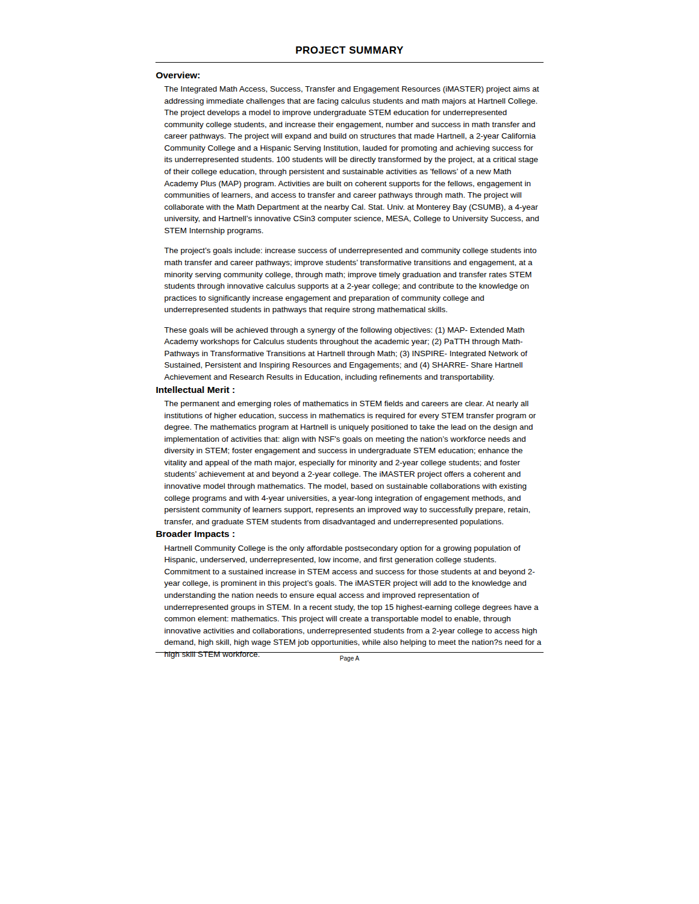PROJECT SUMMARY
Overview:
The Integrated Math Access, Success, Transfer and Engagement Resources (iMASTER) project aims at addressing immediate challenges that are facing calculus students and math majors at Hartnell College. The project develops a model to improve undergraduate STEM education for underrepresented community college students, and increase their engagement, number and success in math transfer and career pathways. The project will expand and build on structures that made Hartnell, a 2-year California Community College and a Hispanic Serving Institution, lauded for promoting and achieving success for its underrepresented students. 100 students will be directly transformed by the project, at a critical stage of their college education, through persistent and sustainable activities as 'fellows’ of a new Math Academy Plus (MAP) program. Activities are built on coherent supports for the fellows, engagement in communities of learners, and access to transfer and career pathways through math. The project will collaborate with the Math Department at the nearby Cal. Stat. Univ. at Monterey Bay (CSUMB), a 4-year university, and Hartnell’s innovative CSin3 computer science, MESA, College to University Success, and STEM Internship programs.
The project’s goals include: increase success of underrepresented and community college students into math transfer and career pathways; improve students’ transformative transitions and engagement, at a minority serving community college, through math; improve timely graduation and transfer rates STEM students through innovative calculus supports at a 2-year college; and contribute to the knowledge on practices to significantly increase engagement and preparation of community college and underrepresented students in pathways that require strong mathematical skills.
These goals will be achieved through a synergy of the following objectives: (1) MAP- Extended Math Academy workshops for Calculus students throughout the academic year; (2) PaTTH through Math-Pathways in Transformative Transitions at Hartnell through Math; (3) INSPIRE- Integrated Network of Sustained, Persistent and Inspiring Resources and Engagements; and (4) SHARRE- Share Hartnell Achievement and Research Results in Education, including refinements and transportability.
Intellectual Merit :
The permanent and emerging roles of mathematics in STEM fields and careers are clear. At nearly all institutions of higher education, success in mathematics is required for every STEM transfer program or degree. The mathematics program at Hartnell is uniquely positioned to take the lead on the design and implementation of activities that: align with NSF's goals on meeting the nation’s workforce needs and diversity in STEM; foster engagement and success in undergraduate STEM education; enhance the vitality and appeal of the math major, especially for minority and 2-year college students; and foster students’ achievement at and beyond a 2-year college. The iMASTER project offers a coherent and innovative model through mathematics. The model, based on sustainable collaborations with existing college programs and with 4-year universities, a year-long integration of engagement methods, and persistent community of learners support, represents an improved way to successfully prepare, retain, transfer, and graduate STEM students from disadvantaged and underrepresented populations.
Broader Impacts :
Hartnell Community College is the only affordable postsecondary option for a growing population of Hispanic, underserved, underrepresented, low income, and first generation college students. Commitment to a sustained increase in STEM access and success for those students at and beyond 2-year college, is prominent in this project’s goals. The iMASTER project will add to the knowledge and understanding the nation needs to ensure equal access and improved representation of underrepresented groups in STEM. In a recent study, the top 15 highest-earning college degrees have a common element: mathematics. This project will create a transportable model to enable, through innovative activities and collaborations, underrepresented students from a 2-year college to access high demand, high skill, high wage STEM job opportunities, while also helping to meet the nation?s need for a high skill STEM workforce.
Page A